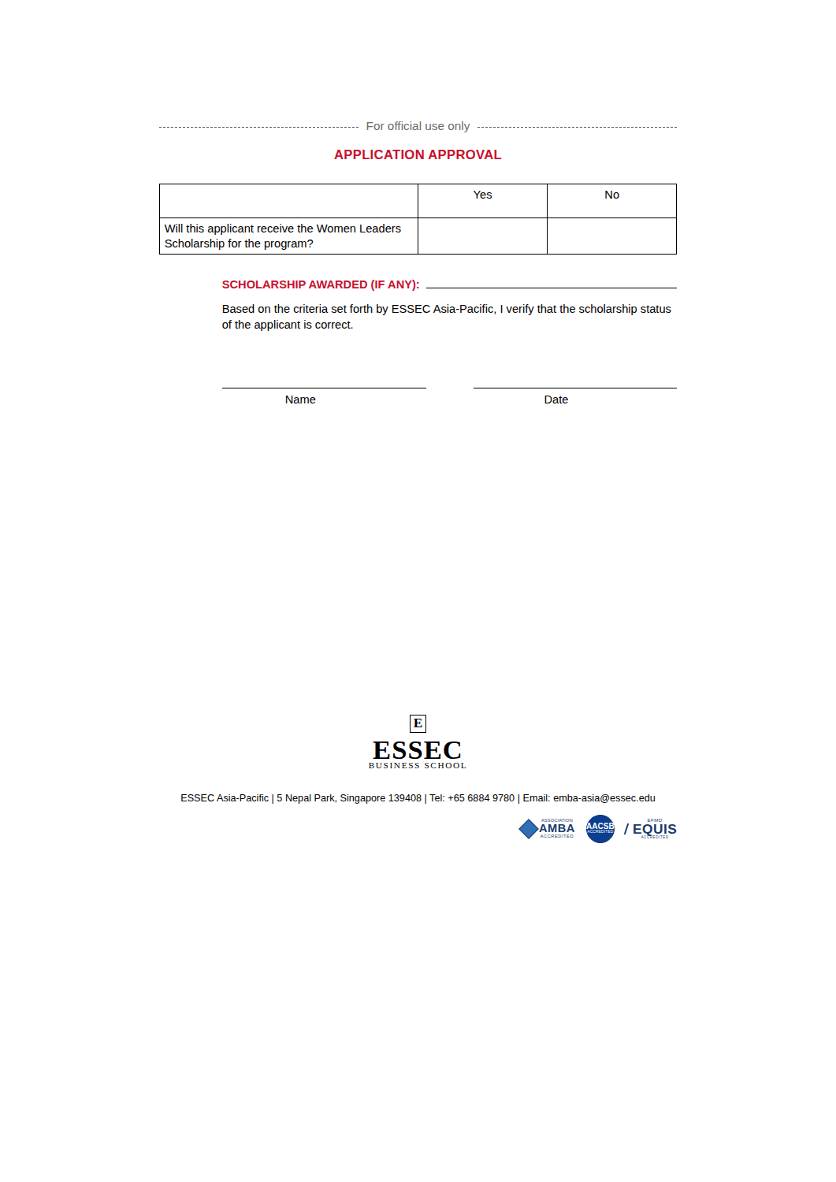For official use only
APPLICATION APPROVAL
| | Yes | No |
| Will this applicant receive the Women Leaders Scholarship for the program? | | |
SCHOLARSHIP AWARDED (IF ANY):
Based on the criteria set forth by ESSEC Asia-Pacific, I verify that the scholarship status of the applicant is correct.
Name
Date
E ESSEC BUSINESS SCHOOL
ESSEC Asia-Pacific | 5 Nepal Park, Singapore 139408 | Tel: +65 6884 9780 | Email: emba-asia@essec.edu
ASSOCIATION AMBA ACCREDITED AACSB ACCREDITED EFMD EQUIS ACCREDITED